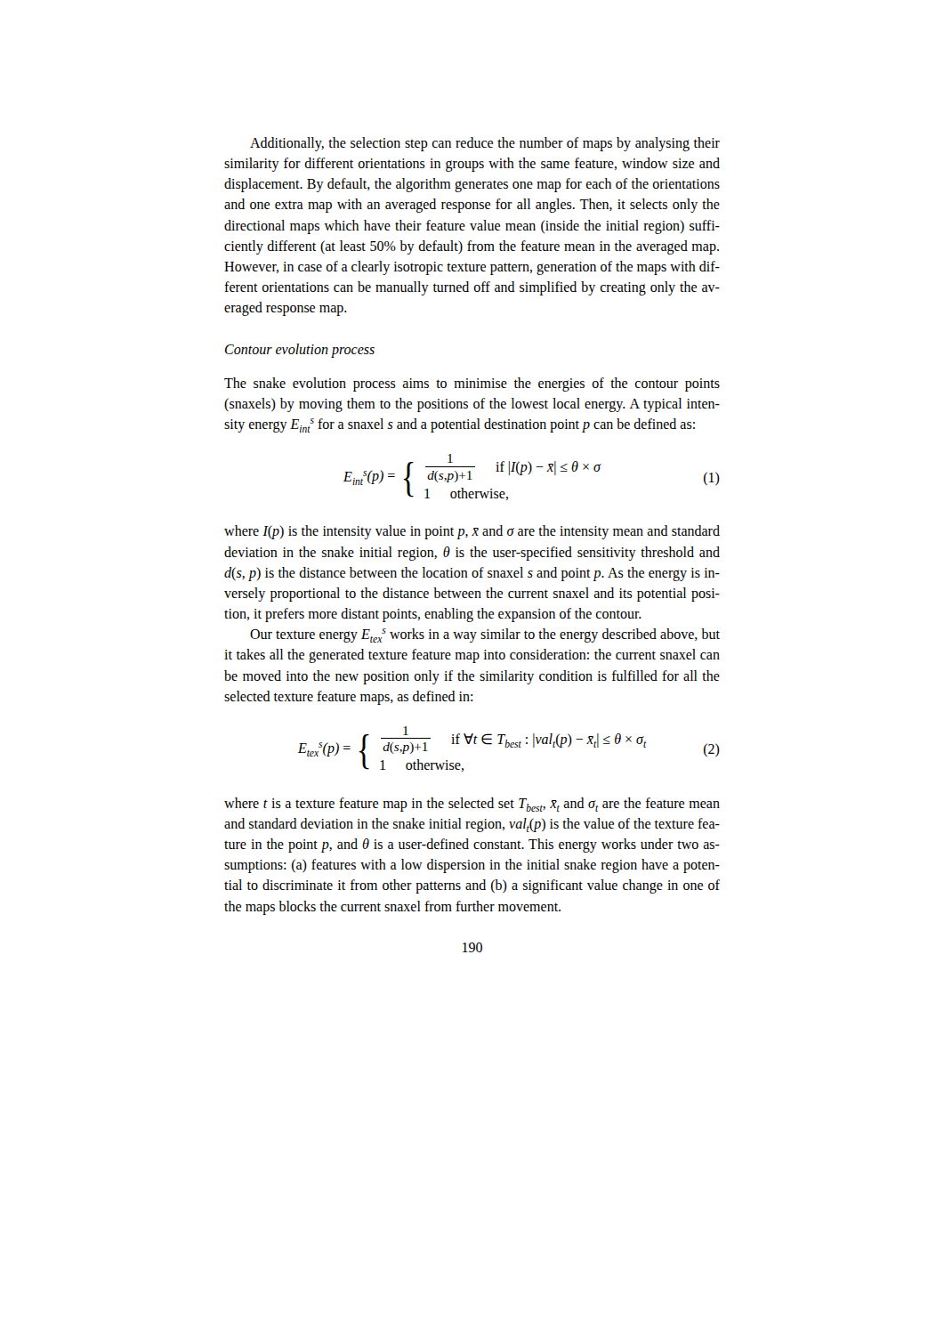Additionally, the selection step can reduce the number of maps by analysing their similarity for different orientations in groups with the same feature, window size and displacement. By default, the algorithm generates one map for each of the orientations and one extra map with an averaged response for all angles. Then, it selects only the directional maps which have their feature value mean (inside the initial region) sufficiently different (at least 50% by default) from the feature mean in the averaged map. However, in case of a clearly isotropic texture pattern, generation of the maps with different orientations can be manually turned off and simplified by creating only the averaged response map.
Contour evolution process
The snake evolution process aims to minimise the energies of the contour points (snaxels) by moving them to the positions of the lowest local energy. A typical intensity energy Eints for a snaxel s and a potential destination point p can be defined as:
Eints(p) = { 1 d(s,p)+1 if |I(p) − x̄| ≤ θ × σ 1 otherwise,
(1)
where I(p) is the intensity value in point p, x̄ and σ are the intensity mean and standard deviation in the snake initial region, θ is the user-specified sensitivity threshold and d(s, p) is the distance between the location of snaxel s and point p. As the energy is inversely proportional to the distance between the current snaxel and its potential position, it prefers more distant points, enabling the expansion of the contour.
Our texture energy Etexs works in a way similar to the energy described above, but it takes all the generated texture feature map into consideration: the current snaxel can be moved into the new position only if the similarity condition is fulfilled for all the selected texture feature maps, as defined in:
Etexs(p) = { 1 d(s,p)+1 if ∀t ∈ Tbest : |valt(p) − x̄t| ≤ θ × σt 1 otherwise,
(2)
where t is a texture feature map in the selected set Tbest, x̄t and σt are the feature mean and standard deviation in the snake initial region, valt(p) is the value of the texture feature in the point p, and θ is a user-defined constant. This energy works under two assumptions: (a) features with a low dispersion in the initial snake region have a potential to discriminate it from other patterns and (b) a significant value change in one of the maps blocks the current snaxel from further movement.
190